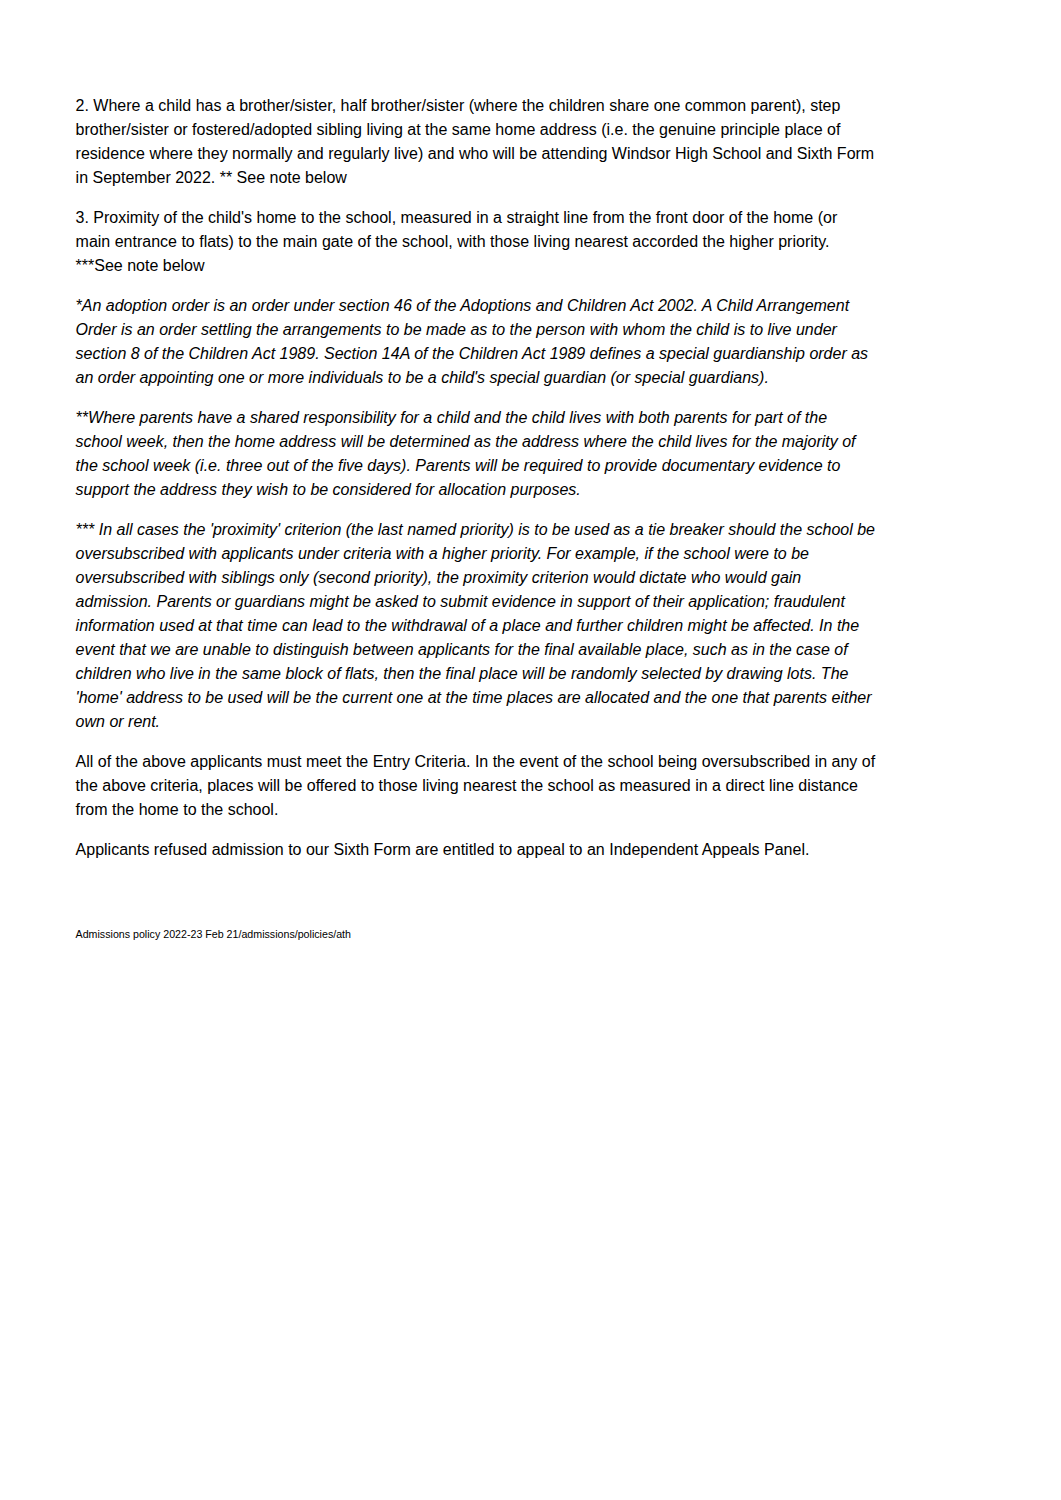2. Where a child has a brother/sister, half brother/sister (where the children share one common parent), step brother/sister or fostered/adopted sibling living at the same home address (i.e. the genuine principle place of residence where they normally and regularly live) and who will be attending Windsor High School and Sixth Form in September 2022. ** See note below
3. Proximity of the child's home to the school, measured in a straight line from the front door of the home (or main entrance to flats) to the main gate of the school, with those living nearest accorded the higher priority. ***See note below
*An adoption order is an order under section 46 of the Adoptions and Children Act 2002. A Child Arrangement Order is an order settling the arrangements to be made as to the person with whom the child is to live under section 8 of the Children Act 1989. Section 14A of the Children Act 1989 defines a special guardianship order as an order appointing one or more individuals to be a child's special guardian (or special guardians).
**Where parents have a shared responsibility for a child and the child lives with both parents for part of the school week, then the home address will be determined as the address where the child lives for the majority of the school week (i.e. three out of the five days). Parents will be required to provide documentary evidence to support the address they wish to be considered for allocation purposes.
*** In all cases the 'proximity' criterion (the last named priority) is to be used as a tie breaker should the school be oversubscribed with applicants under criteria with a higher priority. For example, if the school were to be oversubscribed with siblings only (second priority), the proximity criterion would dictate who would gain admission. Parents or guardians might be asked to submit evidence in support of their application; fraudulent information used at that time can lead to the withdrawal of a place and further children might be affected. In the event that we are unable to distinguish between applicants for the final available place, such as in the case of children who live in the same block of flats, then the final place will be randomly selected by drawing lots. The 'home' address to be used will be the current one at the time places are allocated and the one that parents either own or rent.
All of the above applicants must meet the Entry Criteria. In the event of the school being oversubscribed in any of the above criteria, places will be offered to those living nearest the school as measured in a direct line distance from the home to the school.
Applicants refused admission to our Sixth Form are entitled to appeal to an Independent Appeals Panel.
Admissions policy 2022-23 Feb 21/admissions/policies/ath